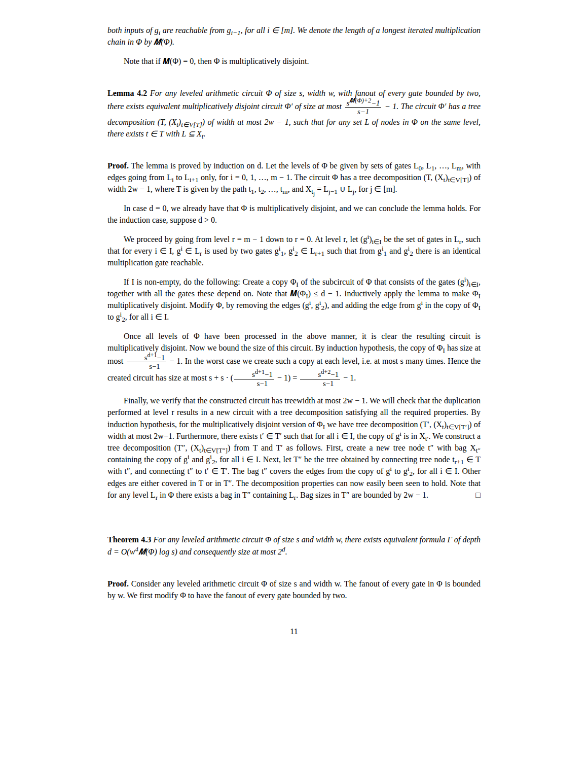both inputs of gi are reachable from gi−1, for all i ∈ [m]. We denote the length of a longest iterated multiplication chain in Φ by 𝑴(Φ).
Note that if 𝑴(Φ) = 0, then Φ is multiplicatively disjoint.
Lemma 4.2 For any leveled arithmetic circuit Φ of size s, width w, with fanout of every gate bounded by two, there exists equivalent multiplicatively disjoint circuit Φ′ of size at most s𝑴(Φ)+2−1 s−1 − 1. The circuit Φ′ has a tree decomposition (T, (Xt)t∈V[T]) of width at most 2w − 1, such that for any set L of nodes in Φ on the same level, there exists t ∈ T with L ⊆ Xt.
Proof. The lemma is proved by induction on d. Let the levels of Φ be given by sets of gates L0, L1, …, Lm, with edges going from Li to Li+1 only, for i = 0, 1, …, m − 1. The circuit Φ has a tree decomposition (T, (Xt)t∈V[T]) of width 2w − 1, where T is given by the path t1, t2, …, tm, and Xtj = Lj−1 ∪ Lj, for j ∈ [m].
In case d = 0, we already have that Φ is multiplicatively disjoint, and we can conclude the lemma holds. For the induction case, suppose d > 0.
We proceed by going from level r = m − 1 down to r = 0. At level r, let (gi)i∈I be the set of gates in Lr, such that for every i ∈ I, gi ∈ Lr is used by two gates gi1, gi2 ∈ Lr+1 such that from gi1 and gi2 there is an identical multiplication gate reachable.
If I is non-empty, do the following: Create a copy ΦI of the subcircuit of Φ that consists of the gates (gi)i∈I, together with all the gates these depend on. Note that 𝑴(ΦI) ≤ d − 1. Inductively apply the lemma to make ΦI multiplicatively disjoint. Modify Φ, by removing the edges (gi, gi2), and adding the edge from gi in the copy of ΦI to gi2, for all i ∈ I.
Once all levels of Φ have been processed in the above manner, it is clear the resulting circuit is multiplicatively disjoint. Now we bound the size of this circuit. By induction hypothesis, the copy of ΦI has size at most sd+1−1 s−1 − 1. In the worst case we create such a copy at each level, i.e. at most s many times. Hence the created circuit has size at most s + s · (sd+1−1 s−1 − 1) = sd+2−1 s−1 − 1.
Finally, we verify that the constructed circuit has treewidth at most 2w − 1. We will check that the duplication performed at level r results in a new circuit with a tree decomposition satisfying all the required properties. By induction hypothesis, for the multiplicatively disjoint version of ΦI we have tree decomposition (T′, (Xt)t∈V[T′]) of width at most 2w−1. Furthermore, there exists t′ ∈ T′ such that for all i ∈ I, the copy of gi is in Xt′. We construct a tree decomposition (T″, (Xt)t∈V[T″]) from T and T′ as follows. First, create a new tree node t″ with bag Xt″ containing the copy of gi and gi2, for all i ∈ I. Next, let T″ be the tree obtained by connecting tree node tr+1 ∈ T with t″, and connecting t″ to t′ ∈ T′. The bag t″ covers the edges from the copy of gi to gi2, for all i ∈ I. Other edges are either covered in T or in T″. The decomposition properties can now easily been seen to hold. Note that for any level Lr in Φ there exists a bag in T″ containing Lr. Bag sizes in T″ are bounded by 2w − 1. □
Theorem 4.3 For any leveled arithmetic circuit Φ of size s and width w, there exists equivalent formula Γ of depth d = O(w4𝑴(Φ) log s) and consequently size at most 2d.
Proof. Consider any leveled arithmetic circuit Φ of size s and width w. The fanout of every gate in Φ is bounded by w. We first modify Φ to have the fanout of every gate bounded by two.
11